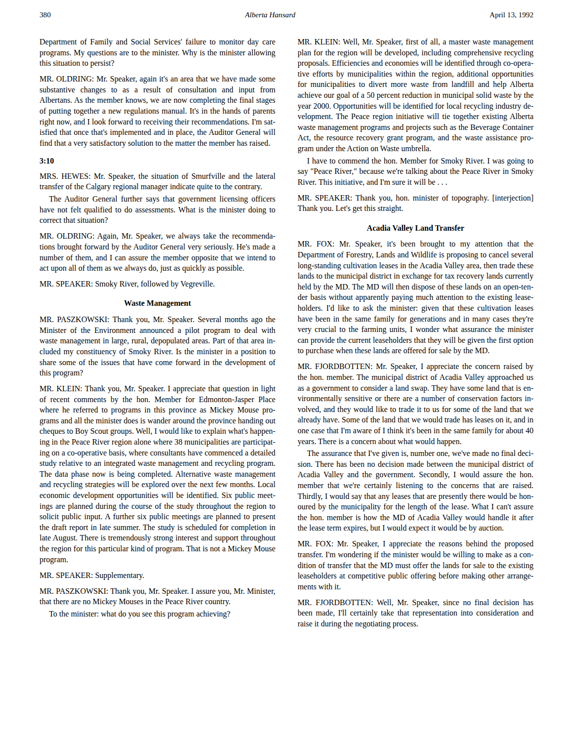380 Alberta Hansard April 13, 1992
Department of Family and Social Services' failure to monitor day care programs. My questions are to the minister. Why is the minister allowing this situation to persist?
MR. OLDRING: Mr. Speaker, again it's an area that we have made some substantive changes to as a result of consultation and input from Albertans. As the member knows, we are now completing the final stages of putting together a new regulations manual. It's in the hands of parents right now, and I look forward to receiving their recommendations. I'm satisfied that once that's implemented and in place, the Auditor General will find that a very satisfactory solution to the matter the member has raised.
3:10
MRS. HEWES: Mr. Speaker, the situation of Smurfville and the lateral transfer of the Calgary regional manager indicate quite to the contrary.
The Auditor General further says that government licensing officers have not felt qualified to do assessments. What is the minister doing to correct that situation?
MR. OLDRING: Again, Mr. Speaker, we always take the recommendations brought forward by the Auditor General very seriously. He's made a number of them, and I can assure the member opposite that we intend to act upon all of them as we always do, just as quickly as possible.
MR. SPEAKER: Smoky River, followed by Vegreville.
Waste Management
MR. PASZKOWSKI: Thank you, Mr. Speaker. Several months ago the Minister of the Environment announced a pilot program to deal with waste management in large, rural, depopulated areas. Part of that area included my constituency of Smoky River. Is the minister in a position to share some of the issues that have come forward in the development of this program?
MR. KLEIN: Thank you, Mr. Speaker. I appreciate that question in light of recent comments by the hon. Member for Edmonton-Jasper Place where he referred to programs in this province as Mickey Mouse programs and all the minister does is wander around the province handing out cheques to Boy Scout groups. Well, I would like to explain what's happening in the Peace River region alone where 38 municipalities are participating on a co-operative basis, where consultants have commenced a detailed study relative to an integrated waste management and recycling program. The data phase now is being completed. Alternative waste management and recycling strategies will be explored over the next few months. Local economic development opportunities will be identified. Six public meetings are planned during the course of the study throughout the region to solicit public input. A further six public meetings are planned to present the draft report in late summer. The study is scheduled for completion in late August. There is tremendously strong interest and support throughout the region for this particular kind of program. That is not a Mickey Mouse program.
MR. SPEAKER: Supplementary.
MR. PASZKOWSKI: Thank you, Mr. Speaker. I assure you, Mr. Minister, that there are no Mickey Mouses in the Peace River country.
To the minister: what do you see this program achieving?
MR. KLEIN: Well, Mr. Speaker, first of all, a master waste management plan for the region will be developed, including comprehensive recycling proposals. Efficiencies and economies will be identified through co-operative efforts by municipalities within the region, additional opportunities for municipalities to divert more waste from landfill and help Alberta achieve our goal of a 50 percent reduction in municipal solid waste by the year 2000. Opportunities will be identified for local recycling industry development. The Peace region initiative will tie together existing Alberta waste management programs and projects such as the Beverage Container Act, the resource recovery grant program, and the waste assistance program under the Action on Waste umbrella.
I have to commend the hon. Member for Smoky River. I was going to say "Peace River," because we're talking about the Peace River in Smoky River. This initiative, and I'm sure it will be . . .
MR. SPEAKER: Thank you, hon. minister of topography. [interjection] Thank you. Let's get this straight.
Acadia Valley Land Transfer
MR. FOX: Mr. Speaker, it's been brought to my attention that the Department of Forestry, Lands and Wildlife is proposing to cancel several long-standing cultivation leases in the Acadia Valley area, then trade these lands to the municipal district in exchange for tax recovery lands currently held by the MD. The MD will then dispose of these lands on an open-tender basis without apparently paying much attention to the existing lease-holders. I'd like to ask the minister: given that these cultivation leases have been in the same family for generations and in many cases they're very crucial to the farming units, I wonder what assurance the minister can provide the current leaseholders that they will be given the first option to purchase when these lands are offered for sale by the MD.
MR. FJORDBOTTEN: Mr. Speaker, I appreciate the concern raised by the hon. member. The municipal district of Acadia Valley approached us as a government to consider a land swap. They have some land that is environmentally sensitive or there are a number of conservation factors involved, and they would like to trade it to us for some of the land that we already have. Some of the land that we would trade has leases on it, and in one case that I'm aware of I think it's been in the same family for about 40 years. There is a concern about what would happen.
The assurance that I've given is, number one, we've made no final decision. There has been no decision made between the municipal district of Acadia Valley and the government. Secondly, I would assure the hon. member that we're certainly listening to the concerns that are raised. Thirdly, I would say that any leases that are presently there would be honoured by the municipality for the length of the lease. What I can't assure the hon. member is how the MD of Acadia Valley would handle it after the lease term expires, but I would expect it would be by auction.
MR. FOX: Mr. Speaker, I appreciate the reasons behind the proposed transfer. I'm wondering if the minister would be willing to make as a condition of transfer that the MD must offer the lands for sale to the existing leaseholders at competitive public offering before making other arrangements with it.
MR. FJORDBOTTEN: Well, Mr. Speaker, since no final decision has been made, I'll certainly take that representation into consideration and raise it during the negotiating process.